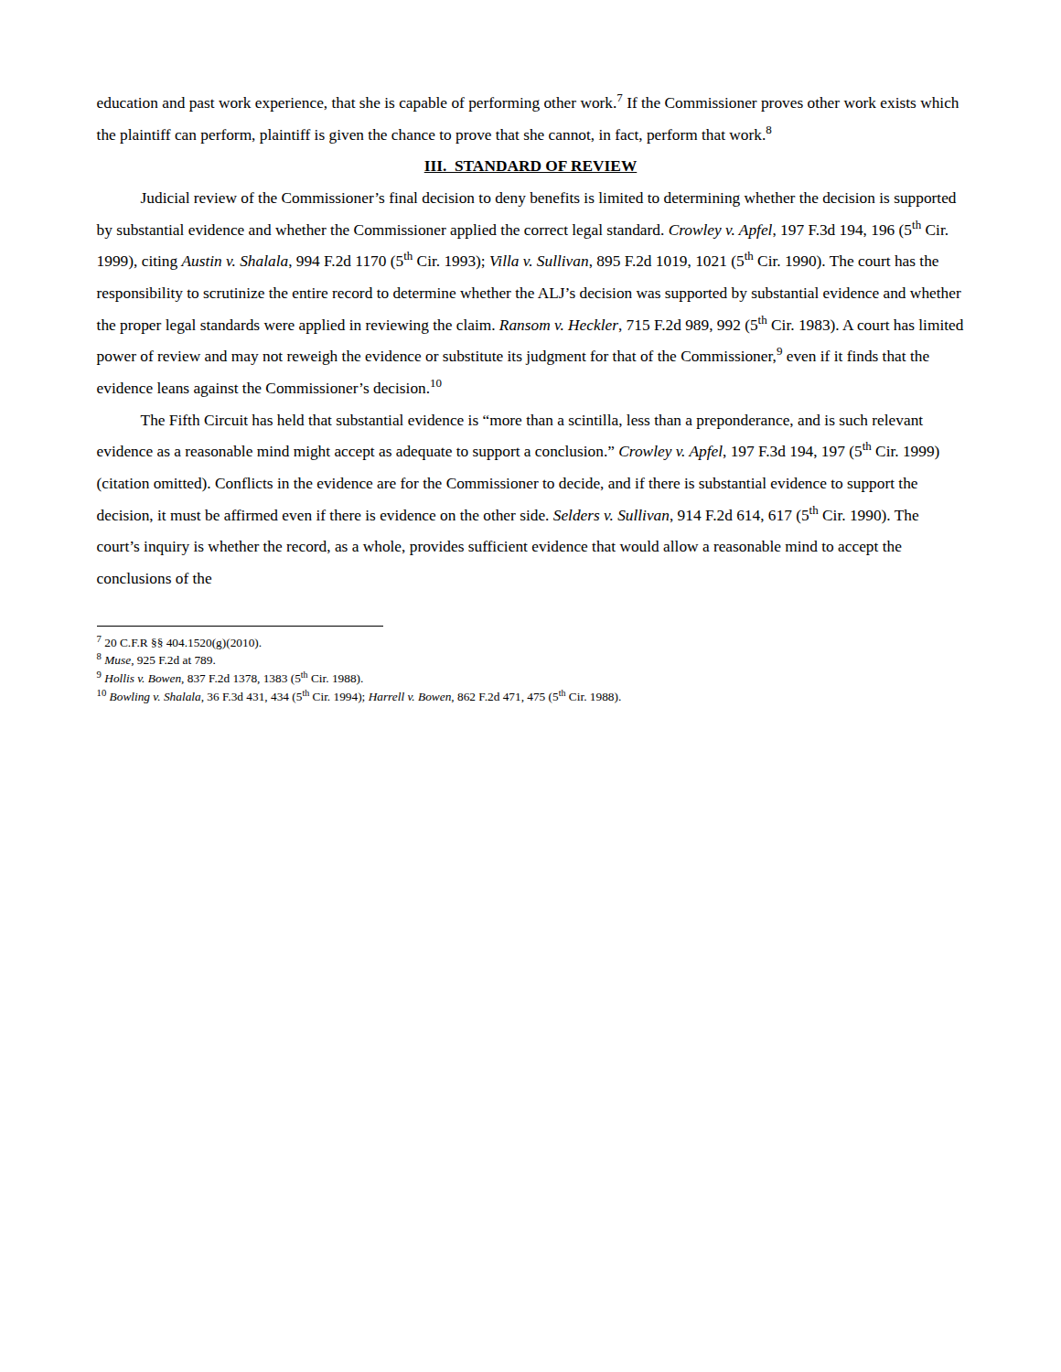education and past work experience, that she is capable of performing other work.7 If the Commissioner proves other work exists which the plaintiff can perform, plaintiff is given the chance to prove that she cannot, in fact, perform that work.8
III. STANDARD OF REVIEW
Judicial review of the Commissioner’s final decision to deny benefits is limited to determining whether the decision is supported by substantial evidence and whether the Commissioner applied the correct legal standard. Crowley v. Apfel, 197 F.3d 194, 196 (5th Cir. 1999), citing Austin v. Shalala, 994 F.2d 1170 (5th Cir. 1993); Villa v. Sullivan, 895 F.2d 1019, 1021 (5th Cir. 1990). The court has the responsibility to scrutinize the entire record to determine whether the ALJ’s decision was supported by substantial evidence and whether the proper legal standards were applied in reviewing the claim. Ransom v. Heckler, 715 F.2d 989, 992 (5th Cir. 1983). A court has limited power of review and may not reweigh the evidence or substitute its judgment for that of the Commissioner,9 even if it finds that the evidence leans against the Commissioner’s decision.10
The Fifth Circuit has held that substantial evidence is “more than a scintilla, less than a preponderance, and is such relevant evidence as a reasonable mind might accept as adequate to support a conclusion.” Crowley v. Apfel, 197 F.3d 194, 197 (5th Cir. 1999) (citation omitted). Conflicts in the evidence are for the Commissioner to decide, and if there is substantial evidence to support the decision, it must be affirmed even if there is evidence on the other side. Selders v. Sullivan, 914 F.2d 614, 617 (5th Cir. 1990). The court’s inquiry is whether the record, as a whole, provides sufficient evidence that would allow a reasonable mind to accept the conclusions of the
7 20 C.F.R §§ 404.1520(g)(2010).
8 Muse, 925 F.2d at 789.
9 Hollis v. Bowen, 837 F.2d 1378, 1383 (5th Cir. 1988).
10 Bowling v. Shalala, 36 F.3d 431, 434 (5th Cir. 1994); Harrell v. Bowen, 862 F.2d 471, 475 (5th Cir. 1988).